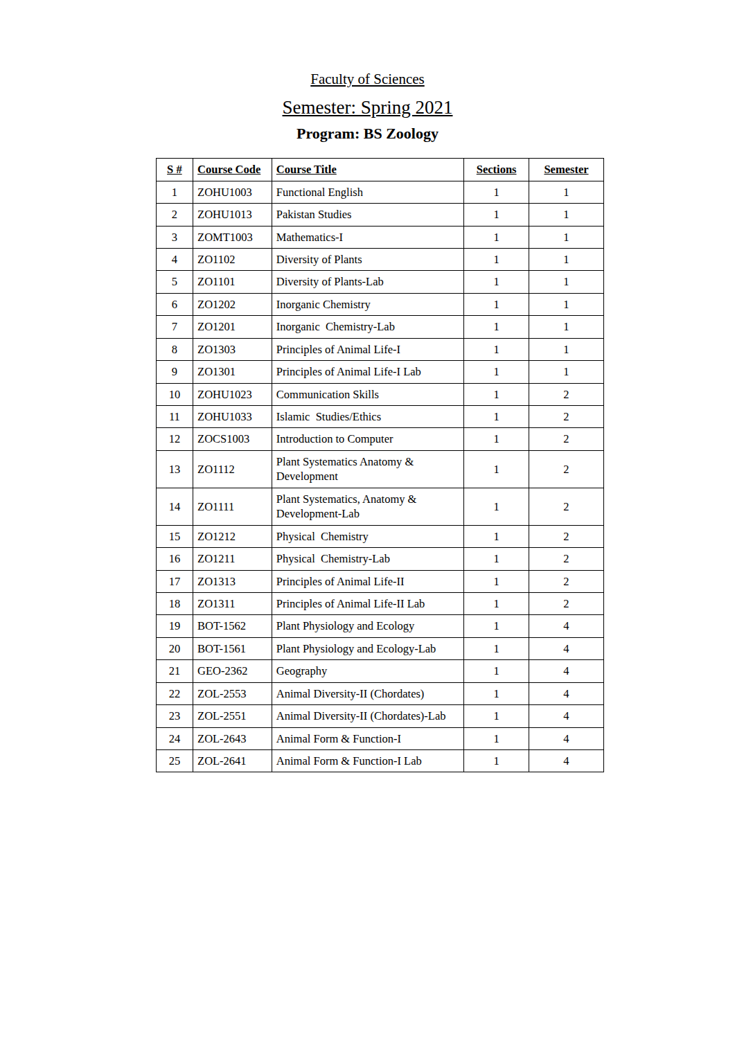Faculty of Sciences
Semester: Spring 2021
Program: BS Zoology
| S # | Course Code | Course Title | Sections | Semester |
| --- | --- | --- | --- | --- |
| 1 | ZOHU1003 | Functional English | 1 | 1 |
| 2 | ZOHU1013 | Pakistan Studies | 1 | 1 |
| 3 | ZOMT1003 | Mathematics-I | 1 | 1 |
| 4 | ZO1102 | Diversity of Plants | 1 | 1 |
| 5 | ZO1101 | Diversity of Plants-Lab | 1 | 1 |
| 6 | ZO1202 | Inorganic Chemistry | 1 | 1 |
| 7 | ZO1201 | Inorganic Chemistry-Lab | 1 | 1 |
| 8 | ZO1303 | Principles of Animal Life-I | 1 | 1 |
| 9 | ZO1301 | Principles of Animal Life-I Lab | 1 | 1 |
| 10 | ZOHU1023 | Communication Skills | 1 | 2 |
| 11 | ZOHU1033 | Islamic Studies/Ethics | 1 | 2 |
| 12 | ZOCS1003 | Introduction to Computer | 1 | 2 |
| 13 | ZO1112 | Plant Systematics Anatomy & Development | 1 | 2 |
| 14 | ZO1111 | Plant Systematics, Anatomy & Development-Lab | 1 | 2 |
| 15 | ZO1212 | Physical Chemistry | 1 | 2 |
| 16 | ZO1211 | Physical Chemistry-Lab | 1 | 2 |
| 17 | ZO1313 | Principles of Animal Life-II | 1 | 2 |
| 18 | ZO1311 | Principles of Animal Life-II Lab | 1 | 2 |
| 19 | BOT-1562 | Plant Physiology and Ecology | 1 | 4 |
| 20 | BOT-1561 | Plant Physiology and Ecology-Lab | 1 | 4 |
| 21 | GEO-2362 | Geography | 1 | 4 |
| 22 | ZOL-2553 | Animal Diversity-II (Chordates) | 1 | 4 |
| 23 | ZOL-2551 | Animal Diversity-II (Chordates)-Lab | 1 | 4 |
| 24 | ZOL-2643 | Animal Form & Function-I | 1 | 4 |
| 25 | ZOL-2641 | Animal Form & Function-I Lab | 1 | 4 |